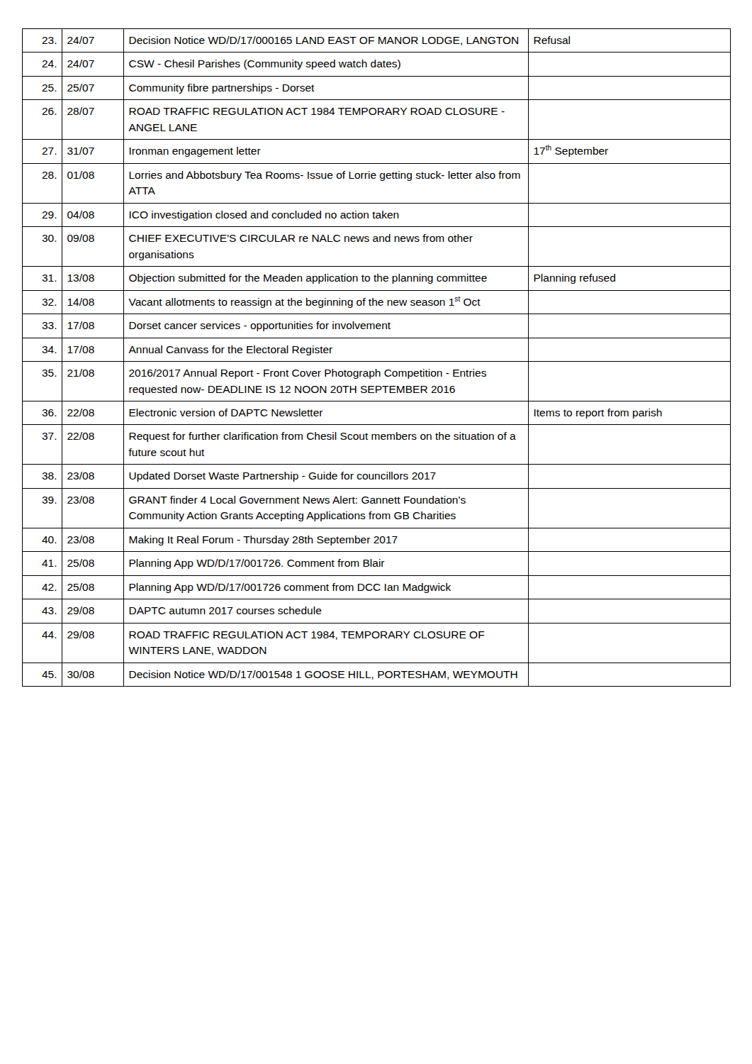| 23. | 24/07 | Decision Notice WD/D/17/000165 LAND EAST OF MANOR LODGE, LANGTON | Refusal |
| 24. | 24/07 | CSW - Chesil Parishes (Community speed watch dates) | |
| 25. | 25/07 | Community fibre partnerships - Dorset | |
| 26. | 28/07 | ROAD TRAFFIC REGULATION ACT 1984 TEMPORARY ROAD CLOSURE - ANGEL LANE | |
| 27. | 31/07 | Ironman engagement letter | 17 th September |
| 28. | 01/08 | Lorries and Abbotsbury Tea Rooms- Issue of Lorrie getting stuck- letter also from ATTA | |
| 29. | 04/08 | ICO investigation closed and concluded no action taken | |
| 30. | 09/08 | CHIEF EXECUTIVE'S CIRCULAR re NALC news and news from other organisations | |
| 31. | 13/08 | Objection submitted for the Meaden application to the planning committee | Planning refused |
| 32. | 14/08 | Vacant allotments to reassign at the beginning of the new season 1 st Oct | |
| 33. | 17/08 | Dorset cancer services - opportunities for involvement | |
| 34. | 17/08 | Annual Canvass for the Electoral Register | |
| 35. | 21/08 | 2016/2017 Annual Report - Front Cover Photograph Competition - Entries requested now- DEADLINE IS 12 NOON 20TH SEPTEMBER 2016 | |
| 36. | 22/08 | Electronic version of DAPTC Newsletter | Items to report from parish |
| 37. | 22/08 | Request for further clarification from Chesil Scout members on the situation of a future scout hut | |
| 38. | 23/08 | Updated Dorset Waste Partnership - Guide for councillors 2017 | |
| 39. | 23/08 | GRANT finder 4 Local Government News Alert: Gannett Foundation's Community Action Grants Accepting Applications from GB Charities | |
| 40. | 23/08 | Making It Real Forum - Thursday 28th September 2017 | |
| 41. | 25/08 | Planning App WD/D/17/001726. Comment from Blair | |
| 42. | 25/08 | Planning App WD/D/17/001726 comment from DCC Ian Madgwick | |
| 43. | 29/08 | DAPTC autumn 2017 courses schedule | |
| 44. | 29/08 | ROAD TRAFFIC REGULATION ACT 1984, TEMPORARY CLOSURE OF WINTERS LANE, WADDON | |
| 45. | 30/08 | Decision Notice WD/D/17/001548 1 GOOSE HILL, PORTESHAM, WEYMOUTH | |